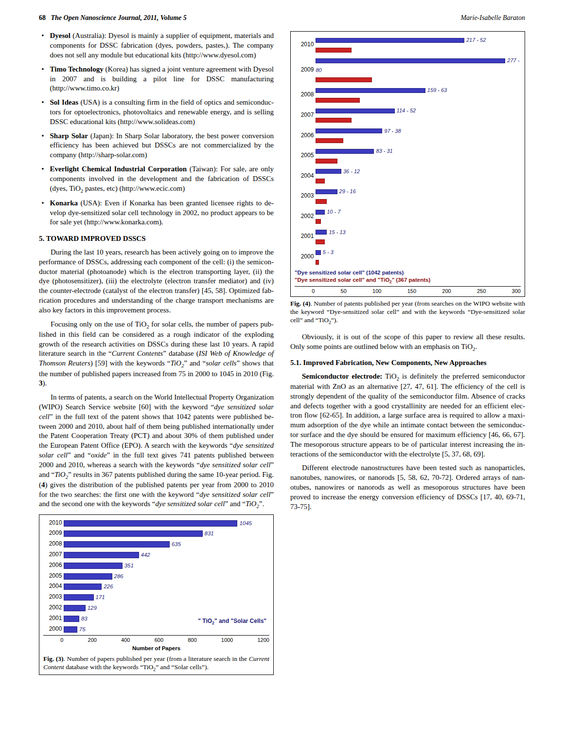68 The Open Nanoscience Journal, 2011, Volume 5
Marie-Isabelle Baraton
Dyesol (Australia): Dyesol is mainly a supplier of equipment, materials and components for DSSC fabrication (dyes, powders, pastes,). The company does not sell any module but educational kits (http://www.dyesol.com)
Timo Technology (Korea) has signed a joint venture agreement with Dyesol in 2007 and is building a pilot line for DSSC manufacturing (http://www.timo.co.kr)
Sol Ideas (USA) is a consulting firm in the field of optics and semiconductors for optoelectronics, photovoltaics and renewable energy, and is selling DSSC educational kits (http://www.solideas.com)
Sharp Solar (Japan): In Sharp Solar laboratory, the best power conversion efficiency has been achieved but DSSCs are not commercialized by the company (http://sharp-solar.com)
Everlight Chemical Industrial Corporation (Taiwan): For sale, are only components involved in the development and the fabrication of DSSCs (dyes, TiO2 pastes, etc) (http://www.ecic.com)
Konarka (USA): Even if Konarka has been granted licensee rights to develop dye-sensitized solar cell technology in 2002, no product appears to be for sale yet (http://www.konarka.com).
5. Toward Improved DSSCs
During the last 10 years, research has been actively going on to improve the performance of DSSCs, addressing each component of the cell: (i) the semiconductor material (photoanode) which is the electron transporting layer, (ii) the dye (photosensitizer), (iii) the electrolyte (electron transfer mediator) and (iv) the counter-electrode (catalyst of the electron transfer) [45, 58]. Optimized fabrication procedures and understanding of the charge transport mechanisms are also key factors in this improvement process.
Focusing only on the use of TiO2 for solar cells, the number of papers published in this field can be considered as a rough indicator of the exploding growth of the research activities on DSSCs during these last 10 years. A rapid literature search in the “Current Contents” database (ISI Web of Knowledge of Thomson Reuters) [59] with the keywords “TiO2” and “solar cells” shows that the number of published papers increased from 75 in 2000 to 1045 in 2010 (Fig. 3).
In terms of patents, a search on the World Intellectual Property Organization (WIPO) Search Service website [60] with the keyword “dye sensitized solar cell” in the full text of the patent shows that 1042 patents were published between 2000 and 2010, about half of them being published internationally under the Patent Cooperation Treaty (PCT) and about 30% of them published under the European Patent Office (EPO). A search with the keywords “dye sensitized solar cell” and “oxide” in the full text gives 741 patents published between 2000 and 2010, whereas a search with the keywords “dye sensitized solar cell” and “TiO2” results in 367 patents published during the same 10-year period. Fig. (4) gives the distribution of the published patents per year from 2000 to 2010 for the two searches: the first one with the keyword “dye sensitized solar cell” and the second one with the keywords “dye sensitized solar cell” and “TiO2”.
| 2010 | 1045 |
| 2009 | 831 |
| 2008 | 635 |
| 2007 | 442 |
| 2006 | 351 |
| 2005 | 286 |
| 2004 | 226 |
| 2003 | 171 |
| 2002 | 129 |
| 2001 | 83 |
| 2000 | 75 |
" TiO2" and "Solar Cells"
020040060080010001200
Number of Papers
Fig. (3). Number of papers published per year (from a literature search in the Current Content database with the keywords “TiO2” and “Solar cells”).
| 2010 | 217 - 52 |
| 2009 | 277 - 80 |
| 2008 | 159 - 63 |
| 2007 | 114 - 52 |
| 2006 | 97 - 38 |
| 2005 | 83 - 31 |
| 2004 | 36 - 12 |
| 2003 | 29 - 16 |
| 2002 | 10 - 7 |
| 2001 | 15 - 13 |
| 2000 | 5 - 3 |
"Dye sensitized solar cell" (1042 patents)
"Dye sensitized solar cell" and "TiO2" (367 patents)
050100150200250300
Fig. (4). Number of patents published per year (from searches on the WIPO website with the keyword “Dye-sensitized solar cell” and with the keywords “Dye-sensitized solar cell” and “TiO2”).
Obviously, it is out of the scope of this paper to review all these results. Only some points are outlined below with an emphasis on TiO2.
5.1. Improved Fabrication, New Components, New Approaches
Semiconductor electrode: TiO2 is definitely the preferred semiconductor material with ZnO as an alternative [27, 47, 61]. The efficiency of the cell is strongly dependent of the quality of the semiconductor film. Absence of cracks and defects together with a good crystallinity are needed for an efficient electron flow [62-65]. In addition, a large surface area is required to allow a maximum adsorption of the dye while an intimate contact between the semiconductor surface and the dye should be ensured for maximum efficiency [46, 66, 67]. The mesoporous structure appears to be of particular interest increasing the interactions of the semiconductor with the electrolyte [5, 37, 68, 69].
Different electrode nanostructures have been tested such as nanoparticles, nanotubes, nanowires, or nanorods [5, 58, 62, 70-72]. Ordered arrays of nanotubes, nanowires or nanorods as well as mesoporous structures have been proved to increase the energy conversion efficiency of DSSCs [17, 40, 69-71, 73-75].